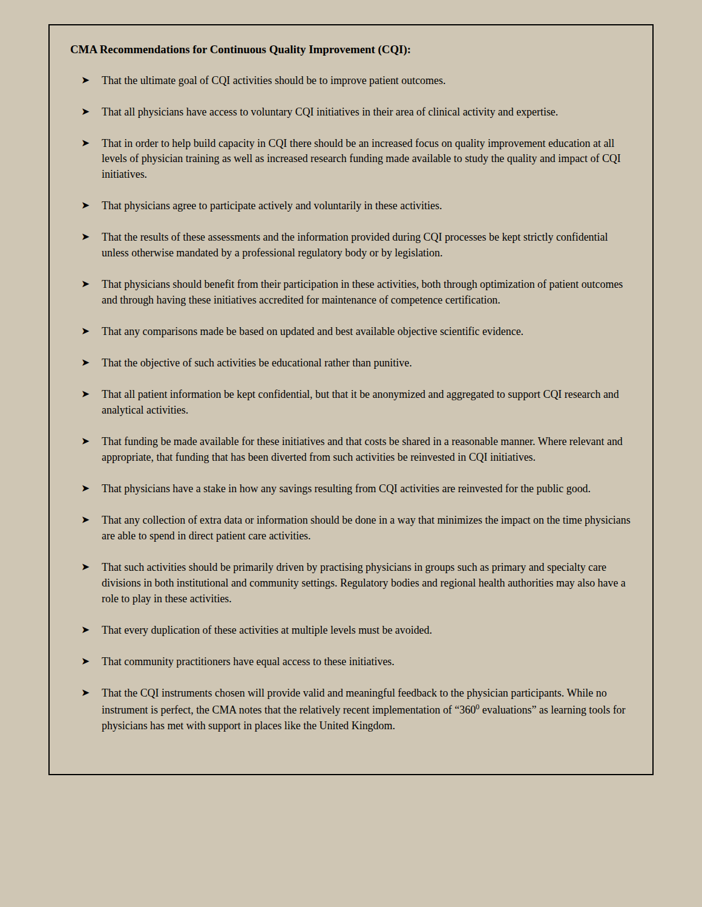CMA Recommendations for Continuous Quality Improvement (CQI):
That the ultimate goal of CQI activities should be to improve patient outcomes.
That all physicians have access to voluntary CQI initiatives in their area of clinical activity and expertise.
That in order to help build capacity in CQI there should be an increased focus on quality improvement education at all levels of physician training as well as increased research funding made available to study the quality and impact of CQI initiatives.
That physicians agree to participate actively and voluntarily in these activities.
That the results of these assessments and the information provided during CQI processes be kept strictly confidential unless otherwise mandated by a professional regulatory body or by legislation.
That physicians should benefit from their participation in these activities, both through optimization of patient outcomes and through having these initiatives accredited for maintenance of competence certification.
That any comparisons made be based on updated and best available objective scientific evidence.
That the objective of such activities be educational rather than punitive.
That all patient information be kept confidential, but that it be anonymized and aggregated to support CQI research and analytical activities.
That funding be made available for these initiatives and that costs be shared in a reasonable manner. Where relevant and appropriate, that funding that has been diverted from such activities be reinvested in CQI initiatives.
That physicians have a stake in how any savings resulting from CQI activities are reinvested for the public good.
That any collection of extra data or information should be done in a way that minimizes the impact on the time physicians are able to spend in direct patient care activities.
That such activities should be primarily driven by practising physicians in groups such as primary and specialty care divisions in both institutional and community settings. Regulatory bodies and regional health authorities may also have a role to play in these activities.
That every duplication of these activities at multiple levels must be avoided.
That community practitioners have equal access to these initiatives.
That the CQI instruments chosen will provide valid and meaningful feedback to the physician participants. While no instrument is perfect, the CMA notes that the relatively recent implementation of “3600 evaluations” as learning tools for physicians has met with support in places like the United Kingdom.